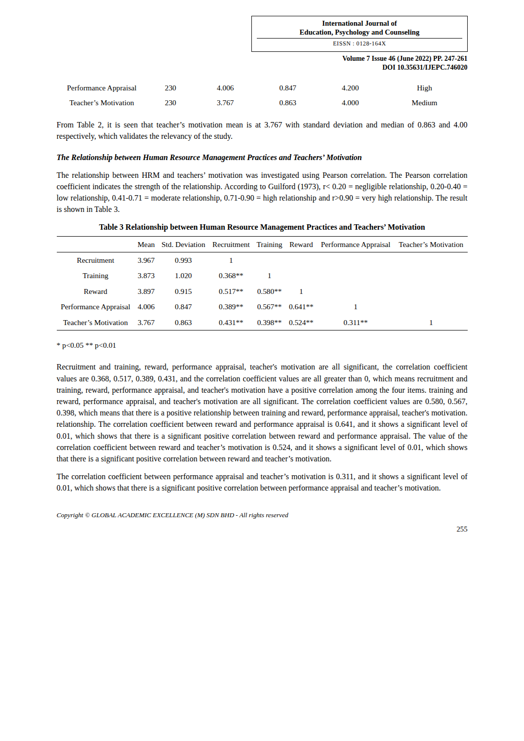International Journal of
Education, Psychology and Counseling
EISSN : 0128-164X
Volume 7 Issue 46 (June 2022) PP. 247-261
DOI 10.35631/IJEPC.746020
| Performance Appraisal | 230 | 4.006 | 0.847 | 4.200 | High |
| Teacher’s Motivation | 230 | 3.767 | 0.863 | 4.000 | Medium |
From Table 2, it is seen that teacher’s motivation mean is at 3.767 with standard deviation and median of 0.863 and 4.00 respectively, which validates the relevancy of the study.
The Relationship between Human Resource Management Practices and Teachers’ Motivation
The relationship between HRM and teachers’ motivation was investigated using Pearson correlation. The Pearson correlation coefficient indicates the strength of the relationship. According to Guilford (1973), r< 0.20 = negligible relationship, 0.20-0.40 = low relationship, 0.41-0.71 = moderate relationship, 0.71-0.90 = high relationship and r>0.90 = very high relationship. The result is shown in Table 3.
Table 3 Relationship between Human Resource Management Practices and Teachers’ Motivation
| | Mean | Std. Deviation | Recruitment | Training | Reward | Performance Appraisal | Teacher’s Motivation |
| --- | --- | --- | --- | --- | --- | --- | --- |
| Recruitment | 3.967 | 0.993 | 1 | | | | |
| Training | 3.873 | 1.020 | 0.368** | 1 | | | |
| Reward | 3.897 | 0.915 | 0.517** | 0.580** | 1 | | |
| Performance Appraisal | 4.006 | 0.847 | 0.389** | 0.567** | 0.641** | 1 | |
| Teacher’s Motivation | 3.767 | 0.863 | 0.431** | 0.398** | 0.524** | 0.311** | 1 |
* p<0.05 ** p<0.01
Recruitment and training, reward, performance appraisal, teacher's motivation are all significant, the correlation coefficient values are 0.368, 0.517, 0.389, 0.431, and the correlation coefficient values are all greater than 0, which means recruitment and training, reward, performance appraisal, and teacher's motivation have a positive correlation among the four items. training and reward, performance appraisal, and teacher's motivation are all significant. The correlation coefficient values are 0.580, 0.567, 0.398, which means that there is a positive relationship between training and reward, performance appraisal, teacher's motivation. relationship. The correlation coefficient between reward and performance appraisal is 0.641, and it shows a significant level of 0.01, which shows that there is a significant positive correlation between reward and performance appraisal. The value of the correlation coefficient between reward and teacher’s motivation is 0.524, and it shows a significant level of 0.01, which shows that there is a significant positive correlation between reward and teacher’s motivation.
The correlation coefficient between performance appraisal and teacher’s motivation is 0.311, and it shows a significant level of 0.01, which shows that there is a significant positive correlation between performance appraisal and teacher’s motivation.
Copyright © GLOBAL ACADEMIC EXCELLENCE (M) SDN BHD - All rights reserved
255